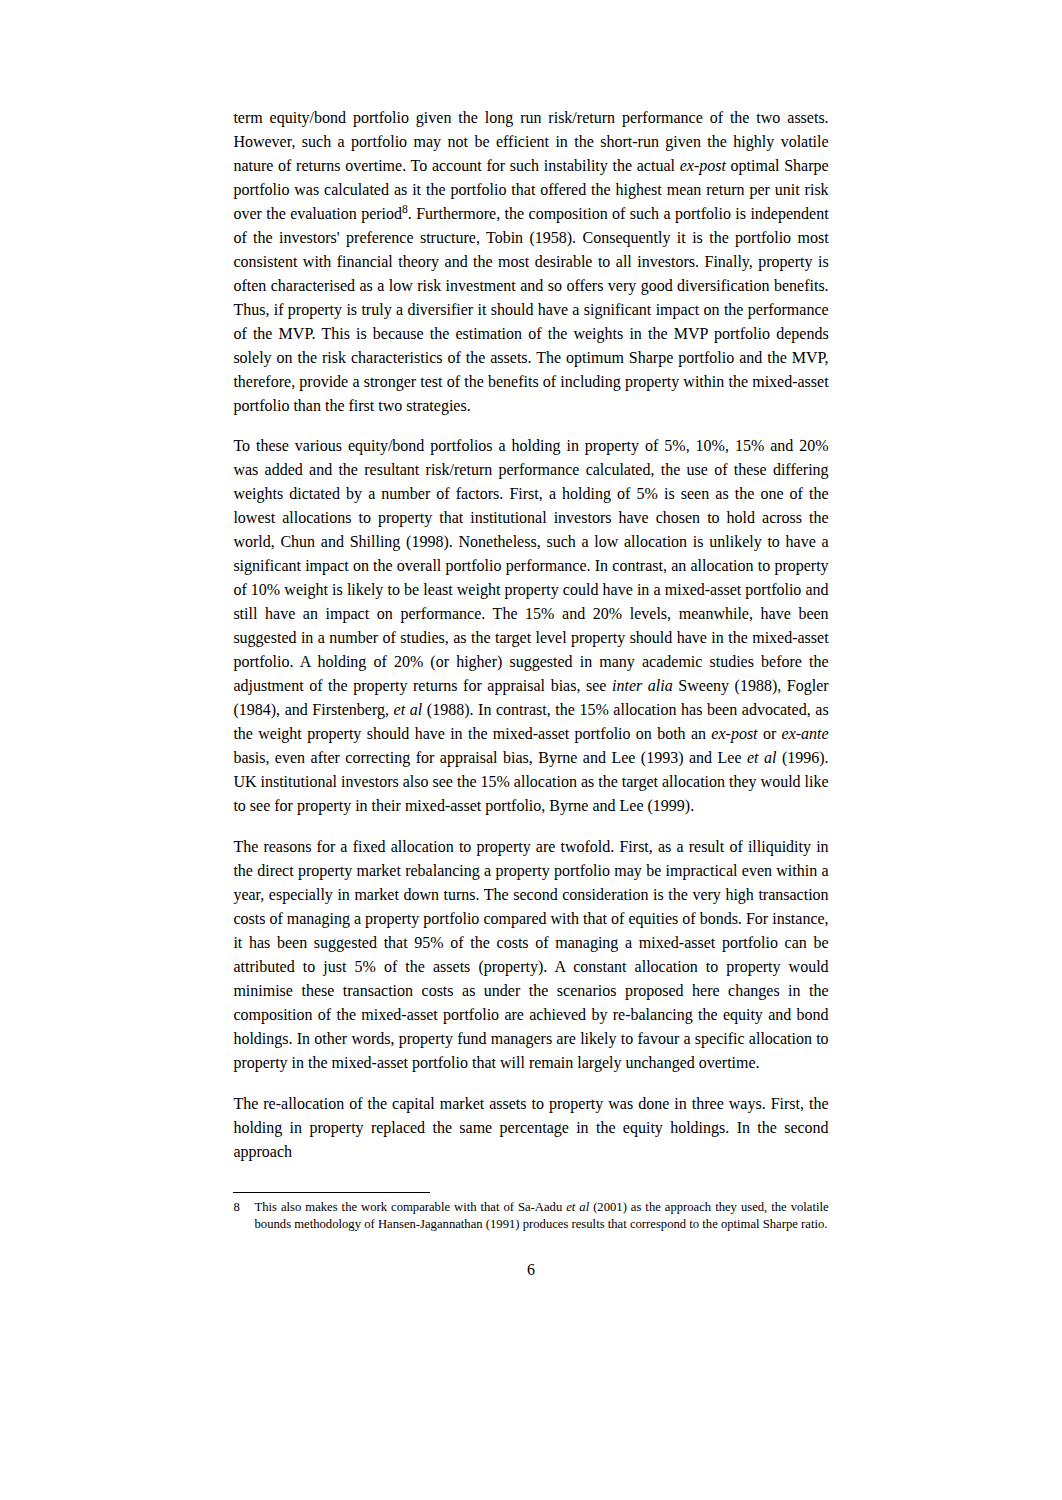term equity/bond portfolio given the long run risk/return performance of the two assets. However, such a portfolio may not be efficient in the short-run given the highly volatile nature of returns overtime. To account for such instability the actual ex-post optimal Sharpe portfolio was calculated as it the portfolio that offered the highest mean return per unit risk over the evaluation period8. Furthermore, the composition of such a portfolio is independent of the investors' preference structure, Tobin (1958). Consequently it is the portfolio most consistent with financial theory and the most desirable to all investors. Finally, property is often characterised as a low risk investment and so offers very good diversification benefits. Thus, if property is truly a diversifier it should have a significant impact on the performance of the MVP. This is because the estimation of the weights in the MVP portfolio depends solely on the risk characteristics of the assets. The optimum Sharpe portfolio and the MVP, therefore, provide a stronger test of the benefits of including property within the mixed-asset portfolio than the first two strategies.
To these various equity/bond portfolios a holding in property of 5%, 10%, 15% and 20% was added and the resultant risk/return performance calculated, the use of these differing weights dictated by a number of factors. First, a holding of 5% is seen as the one of the lowest allocations to property that institutional investors have chosen to hold across the world, Chun and Shilling (1998). Nonetheless, such a low allocation is unlikely to have a significant impact on the overall portfolio performance. In contrast, an allocation to property of 10% weight is likely to be least weight property could have in a mixed-asset portfolio and still have an impact on performance. The 15% and 20% levels, meanwhile, have been suggested in a number of studies, as the target level property should have in the mixed-asset portfolio. A holding of 20% (or higher) suggested in many academic studies before the adjustment of the property returns for appraisal bias, see inter alia Sweeny (1988), Fogler (1984), and Firstenberg, et al (1988). In contrast, the 15% allocation has been advocated, as the weight property should have in the mixed-asset portfolio on both an ex-post or ex-ante basis, even after correcting for appraisal bias, Byrne and Lee (1993) and Lee et al (1996). UK institutional investors also see the 15% allocation as the target allocation they would like to see for property in their mixed-asset portfolio, Byrne and Lee (1999).
The reasons for a fixed allocation to property are twofold. First, as a result of illiquidity in the direct property market rebalancing a property portfolio may be impractical even within a year, especially in market down turns. The second consideration is the very high transaction costs of managing a property portfolio compared with that of equities of bonds. For instance, it has been suggested that 95% of the costs of managing a mixed-asset portfolio can be attributed to just 5% of the assets (property). A constant allocation to property would minimise these transaction costs as under the scenarios proposed here changes in the composition of the mixed-asset portfolio are achieved by re-balancing the equity and bond holdings. In other words, property fund managers are likely to favour a specific allocation to property in the mixed-asset portfolio that will remain largely unchanged overtime.
The re-allocation of the capital market assets to property was done in three ways. First, the holding in property replaced the same percentage in the equity holdings. In the second approach
8 This also makes the work comparable with that of Sa-Aadu et al (2001) as the approach they used, the volatile bounds methodology of Hansen-Jagannathan (1991) produces results that correspond to the optimal Sharpe ratio.
6